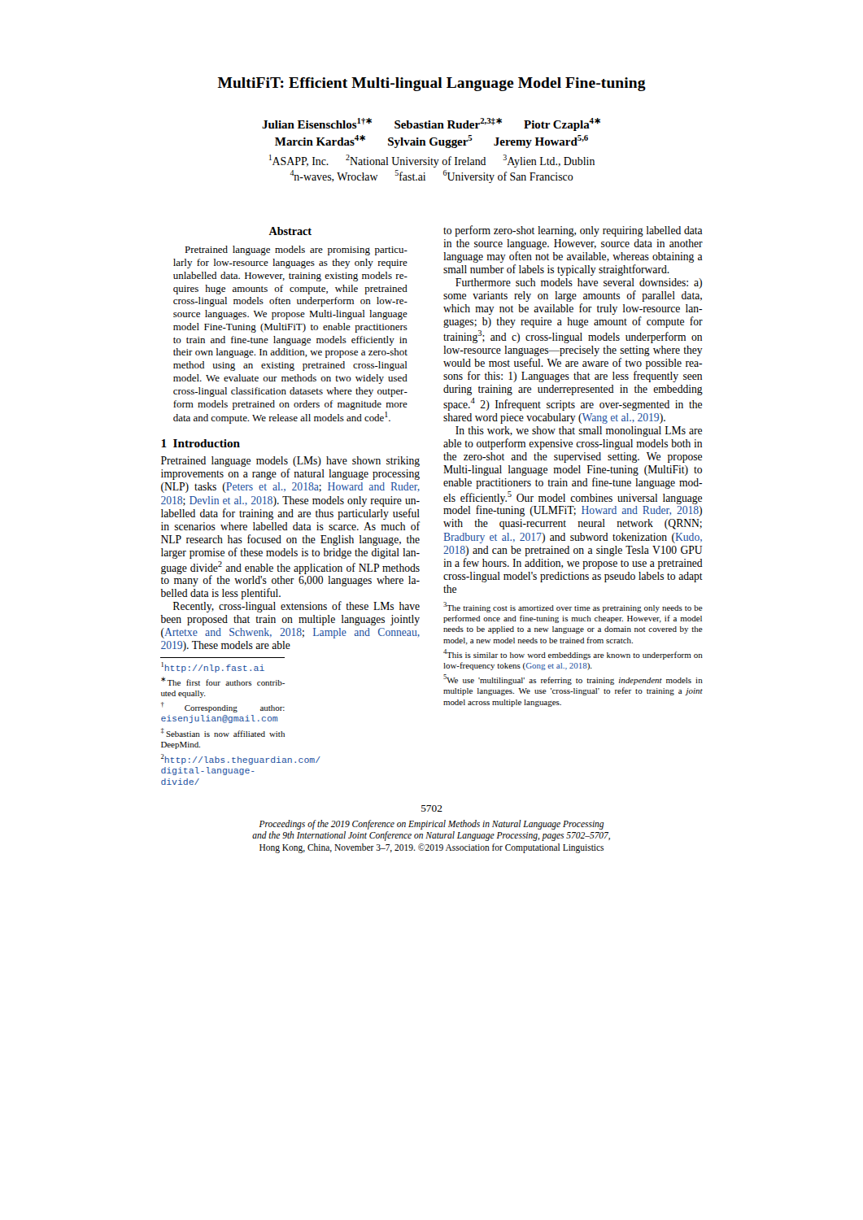MultiFiT: Efficient Multi-lingual Language Model Fine-tuning
Julian Eisenschlos1†∗ Sebastian Ruder2,3‡∗ Piotr Czapla4∗
Marcin Kardas4∗ Sylvain Gugger5 Jeremy Howard5,6
1ASAPP, Inc. 2National University of Ireland 3Aylien Ltd., Dublin
4n-waves, Wrocław 5fast.ai 6University of San Francisco
Abstract
Pretrained language models are promising particularly for low-resource languages as they only require unlabelled data. However, training existing models requires huge amounts of compute, while pretrained cross-lingual models often underperform on low-resource languages. We propose Multi-lingual language model Fine-Tuning (MultiFiT) to enable practitioners to train and fine-tune language models efficiently in their own language. In addition, we propose a zero-shot method using an existing pretrained cross-lingual model. We evaluate our methods on two widely used cross-lingual classification datasets where they outperform models pretrained on orders of magnitude more data and compute. We release all models and code1.
1 Introduction
Pretrained language models (LMs) have shown striking improvements on a range of natural language processing (NLP) tasks (Peters et al., 2018a; Howard and Ruder, 2018; Devlin et al., 2018). These models only require unlabelled data for training and are thus particularly useful in scenarios where labelled data is scarce. As much of NLP research has focused on the English language, the larger promise of these models is to bridge the digital language divide2 and enable the application of NLP methods to many of the world's other 6,000 languages where labelled data is less plentiful.
Recently, cross-lingual extensions of these LMs have been proposed that train on multiple languages jointly (Artetxe and Schwenk, 2018; Lample and Conneau, 2019). These models are able
1 http://nlp.fast.ai
∗The first four authors contributed equally.
†Corresponding author: eisenjulian@gmail.com
‡Sebastian is now affiliated with DeepMind.
2 http://labs.theguardian.com/
digital-language-divide/
to perform zero-shot learning, only requiring labelled data in the source language. However, source data in another language may often not be available, whereas obtaining a small number of labels is typically straightforward.
Furthermore such models have several downsides: a) some variants rely on large amounts of parallel data, which may not be available for truly low-resource languages; b) they require a huge amount of compute for training3; and c) cross-lingual models underperform on low-resource languages—precisely the setting where they would be most useful. We are aware of two possible reasons for this: 1) Languages that are less frequently seen during training are underrepresented in the embedding space.4 2) Infrequent scripts are over-segmented in the shared word piece vocabulary (Wang et al., 2019).
In this work, we show that small monolingual LMs are able to outperform expensive cross-lingual models both in the zero-shot and the supervised setting. We propose Multi-lingual language model Fine-tuning (MultiFit) to enable practitioners to train and fine-tune language models efficiently.5 Our model combines universal language model fine-tuning (ULMFiT; Howard and Ruder, 2018) with the quasi-recurrent neural network (QRNN; Bradbury et al., 2017) and subword tokenization (Kudo, 2018) and can be pretrained on a single Tesla V100 GPU in a few hours. In addition, we propose to use a pretrained cross-lingual model's predictions as pseudo labels to adapt the
3 The training cost is amortized over time as pretraining only needs to be performed once and fine-tuning is much cheaper. However, if a model needs to be applied to a new language or a domain not covered by the model, a new model needs to be trained from scratch.
4 This is similar to how word embeddings are known to underperform on low-frequency tokens (Gong et al., 2018).
5 We use 'multilingual' as referring to training independent models in multiple languages. We use 'cross-lingual' to refer to training a joint model across multiple languages.
5702
Proceedings of the 2019 Conference on Empirical Methods in Natural Language Processing
and the 9th International Joint Conference on Natural Language Processing, pages 5702–5707,
Hong Kong, China, November 3–7, 2019. ©2019 Association for Computational Linguistics